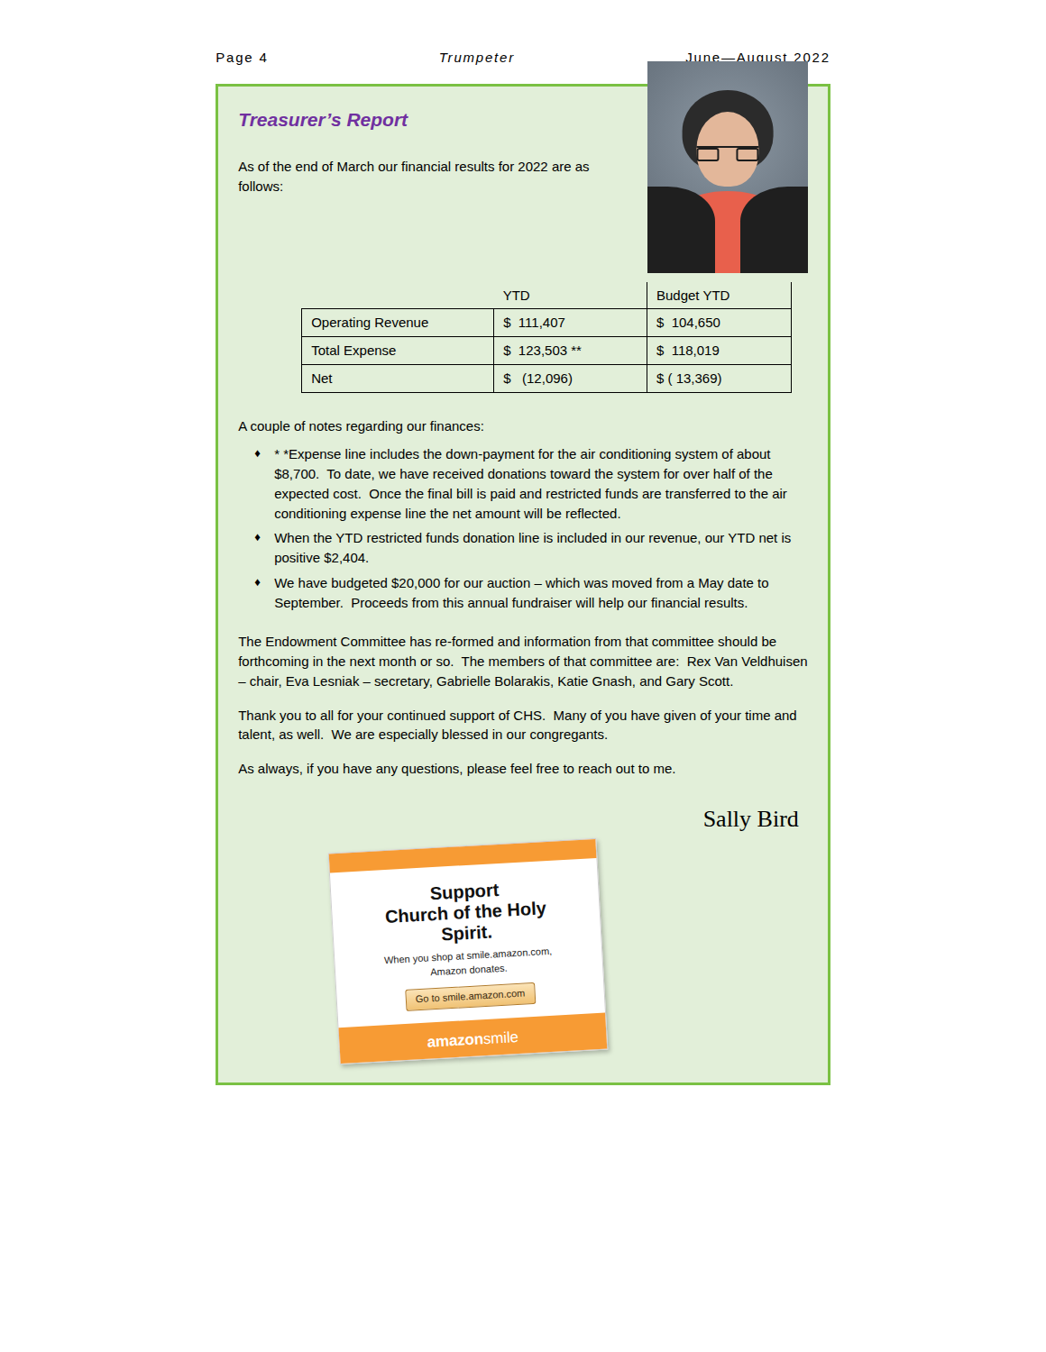Page 4
Trumpeter
June—August 2022
Treasurer’s Report
As of the end of March our financial results for 2022 are as follows:
| | YTD | Budget YTD |
| Operating Revenue | $ 111,407 | $ 104,650 |
| Total Expense | $ 123,503 ** | $ 118,019 |
| Net | $ (12,096) | $ ( 13,369) |
A couple of notes regarding our finances:
* *Expense line includes the down-payment for the air conditioning system of about $8,700. To date, we have received donations toward the system for over half of the expected cost. Once the final bill is paid and restricted funds are transferred to the air conditioning expense line the net amount will be reflected.
When the YTD restricted funds donation line is included in our revenue, our YTD net is positive $2,404.
We have budgeted $20,000 for our auction – which was moved from a May date to September. Proceeds from this annual fundraiser will help our financial results.
The Endowment Committee has re-formed and information from that committee should be forthcoming in the next month or so. The members of that committee are: Rex Van Veldhuisen – chair, Eva Lesniak – secretary, Gabrielle Bolarakis, Katie Gnash, and Gary Scott.
Thank you to all for your continued support of CHS. Many of you have given of your time and talent, as well. We are especially blessed in our congregants.
As always, if you have any questions, please feel free to reach out to me.
Sally Bird
Support
Church of the Holy
Spirit.
When you shop at smile.amazon.com,
Amazon donates.
Go to smile.amazon.com
amazon smile